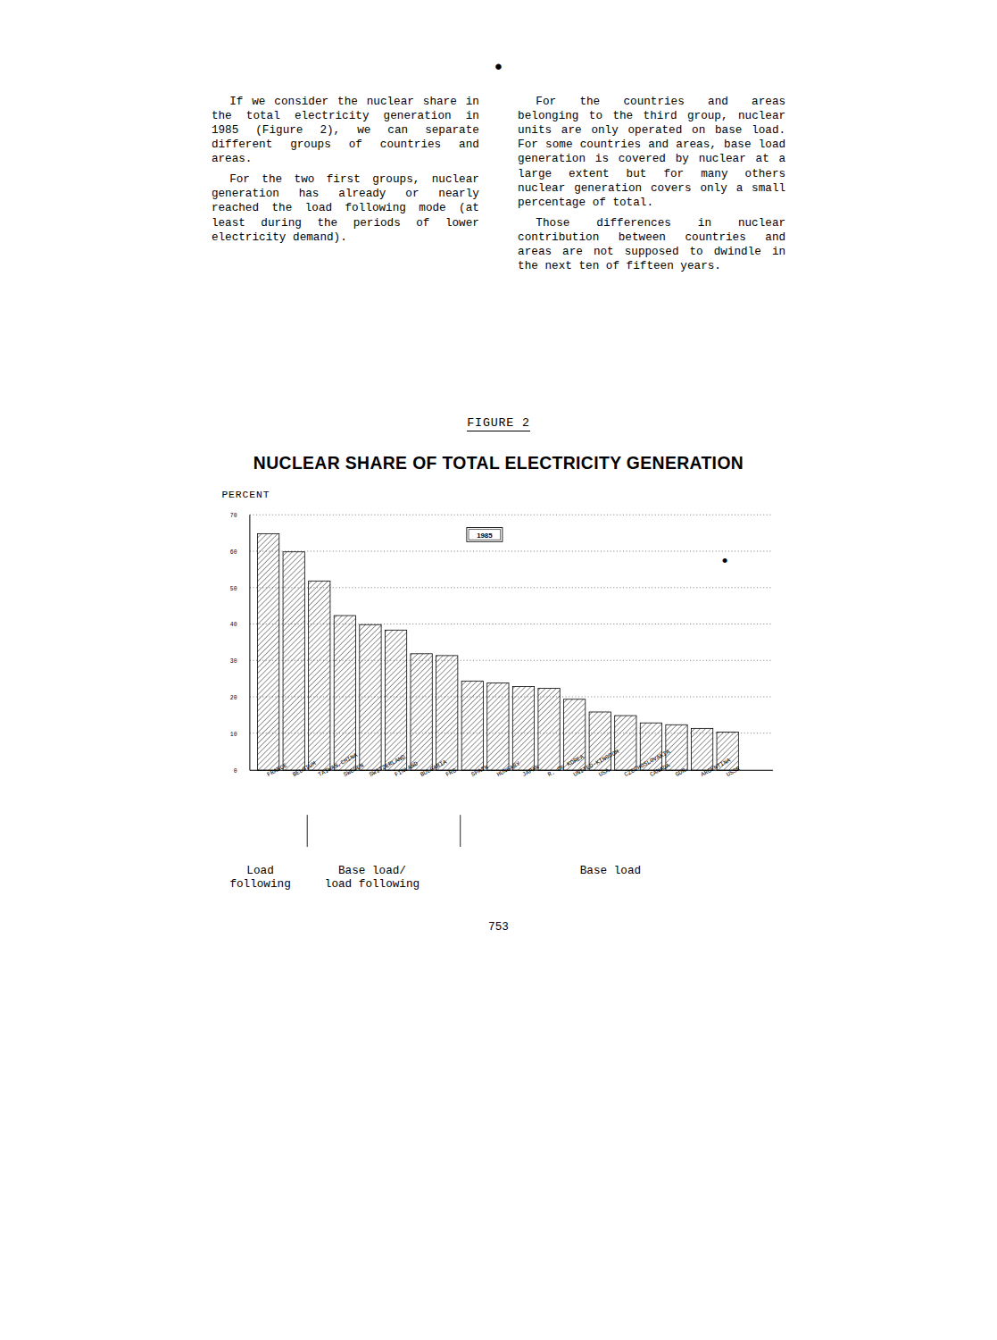•
If we consider the nuclear share in the total electricity generation in 1985 (Figure 2), we can separate different groups of countries and areas.
For the two first groups, nuclear generation has already or nearly reached the load following mode (at least during the periods of lower electricity demand).
For the countries and areas belonging to the third group, nuclear units are only operated on base load. For some countries and areas, base load generation is covered by nuclear at a large extent but for many others nuclear generation covers only a small percentage of total.
Those differences in nuclear contribution between countries and areas are not supposed to dwindle in the next ten of fifteen years.
FIGURE 2
NUCLEAR SHARE OF TOTAL ELECTRICITY GENERATION
PERCENT
70 60 50 40 30 20 10 0 1985 FRANCE BELGIUM TAIWAN,CHINA SWEDEN SWITZERLAND FINLAND BULGARIA FRG SPAIN HUNGARY JAPAN R. OF KOREA UNITED-KINGDOM USA CZECHOSLOVAKIA CANADA GDR ARGENTINA USSR
Load
following
Base load/
load following
Base load
•
753